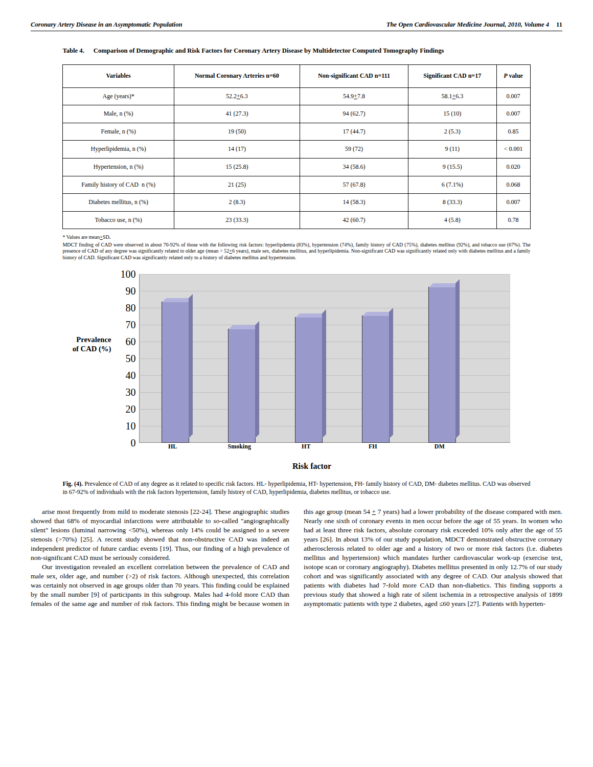Coronary Artery Disease in an Asymptomatic Population
The Open Cardiovascular Medicine Journal, 2010, Volume 411
Table 4.
Comparison of Demographic and Risk Factors for Coronary Artery Disease by Multidetector Computed Tomography Findings
| Variables | Normal Coronary Arteries n=60 | Non-significant CAD n=111 | Significant CAD n=17 | P value |
| --- | --- | --- | --- | --- |
| Age (years)* | 52.2 + 6.3 | 54.9 + 7.8 | 58.1 + 6.3 | 0.007 |
| Male, n (%) | 41 (27.3) | 94 (62.7) | 15 (10) | 0.007 |
| Female, n (%) | 19 (50) | 17 (44.7) | 2 (5.3) | 0.85 |
| Hyperlipidemia, n (%) | 14 (17) | 59 (72) | 9 (11) | < 0.001 |
| Hypertension, n (%) | 15 (25.8) | 34 (58.6) | 9 (15.5) | 0.020 |
| Family history of CAD n (%) | 21 (25) | 57 (67.8) | 6 (7.1%) | 0.068 |
| Diabetes mellitus, n (%) | 2 (8.3) | 14 (58.3) | 8 (33.3) | 0.007 |
| Tobacco use, n (%) | 23 (33.3) | 42 (60.7) | 4 (5.8) | 0.78 |
* Values are mean+SD.
MDCT finding of CAD were observed in about 70-92% of those with the following risk factors: hyperlipdemia (83%), hypertension (74%), family history of CAD (75%), diabetes mellitus (92%), and tobacco use (67%). The presence of CAD of any degree was significantly related to older age (mean > 52+6 years), male sex, diabetes mellitus, and hyperlipidemia. Non-significant CAD was significantly related only with diabetes mellitus and a family history of CAD. Significant CAD was significantly related only to a history of diabetes mellitus and hypertension.
Prevalence
of CAD (%)
100 90 80 70 60 50 40 30 20 10 0
HL Smoking HT FH DM
Risk factor
Fig. (4). Prevalence of CAD of any degree as it related to specific risk factors. HL- hyperlipidemia, HT- hypertension, FH- family history of CAD, DM- diabetes mellitus. CAD was observed in 67-92% of individuals with the risk factors hypertension, family history of CAD, hyperlipidemia, diabetes mellitus, or tobacco use.
arise most frequently from mild to moderate stenosis [22-24]. These angiographic studies showed that 68% of myocardial infarctions were attributable to so-called "angiographically silent" lesions (luminal narrowing <50%), whereas only 14% could be assigned to a severe stenosis (>70%) [25]. A recent study showed that non-obstructive CAD was indeed an independent predictor of future cardiac events [19]. Thus, our finding of a high prevalence of non-significant CAD must be seriously considered.
Our investigation revealed an excellent correlation between the prevalence of CAD and male sex, older age, and number (>2) of risk factors. Although unexpected, this correlation was certainly not observed in age groups older than 70 years. This finding could be explained by the small number [9] of participants in this subgroup. Males had 4-fold more CAD than females of the same age and number of risk factors. This finding might be because women in this age group (mean 54 + 7 years) had a lower probability of the disease compared with men. Nearly one sixth of coronary events in men occur before the age of 55 years. In women who had at least three risk factors, absolute coronary risk exceeded 10% only after the age of 55 years [26]. In about 13% of our study population, MDCT demonstrated obstructive coronary atherosclerosis related to older age and a history of two or more risk factors (i.e. diabetes mellitus and hypertension) which mandates further cardiovascular work-up (exercise test, isotope scan or coronary angiography). Diabetes mellitus presented in only 12.7% of our study cohort and was significantly associated with any degree of CAD. Our analysis showed that patients with diabetes had 7-fold more CAD than non-diabetics. This finding supports a previous study that showed a high rate of silent ischemia in a retrospective analysis of 1899 asymptomatic patients with type 2 diabetes, aged ≤60 years [27]. Patients with hyperten-